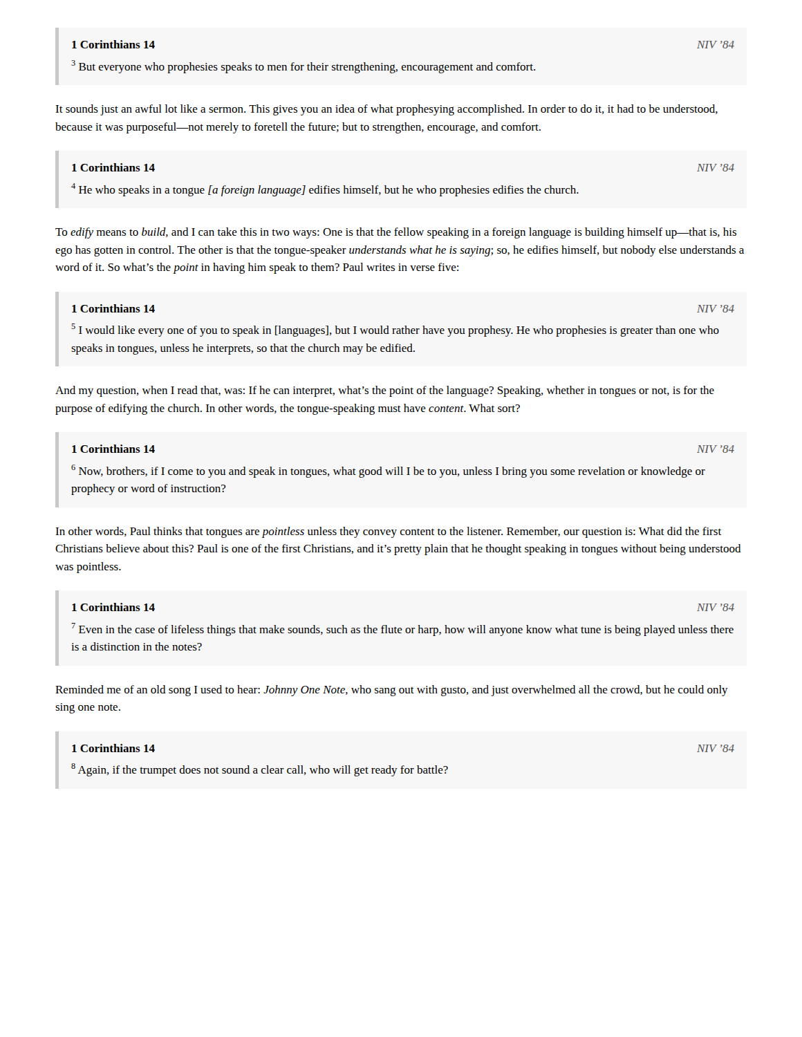1 Corinthians 14 NIV ’84
3 But everyone who prophesies speaks to men for their strengthening, encouragement and comfort.
It sounds just an awful lot like a sermon. This gives you an idea of what prophesying accomplished. In order to do it, it had to be understood, because it was purposeful—not merely to foretell the future; but to strengthen, encourage, and comfort.
1 Corinthians 14 NIV ’84
4 He who speaks in a tongue [a foreign language] edifies himself, but he who prophesies edifies the church.
To edify means to build, and I can take this in two ways: One is that the fellow speaking in a foreign language is building himself up—that is, his ego has gotten in control. The other is that the tongue-speaker understands what he is saying; so, he edifies himself, but nobody else understands a word of it. So what’s the point in having him speak to them? Paul writes in verse five:
1 Corinthians 14 NIV ’84
5 I would like every one of you to speak in [languages], but I would rather have you prophesy. He who prophesies is greater than one who speaks in tongues, unless he interprets, so that the church may be edified.
And my question, when I read that, was: If he can interpret, what’s the point of the language? Speaking, whether in tongues or not, is for the purpose of edifying the church. In other words, the tongue-speaking must have content. What sort?
1 Corinthians 14 NIV ’84
6 Now, brothers, if I come to you and speak in tongues, what good will I be to you, unless I bring you some revelation or knowledge or prophecy or word of instruction?
In other words, Paul thinks that tongues are pointless unless they convey content to the listener. Remember, our question is: What did the first Christians believe about this? Paul is one of the first Christians, and it’s pretty plain that he thought speaking in tongues without being understood was pointless.
1 Corinthians 14 NIV ’84
7 Even in the case of lifeless things that make sounds, such as the flute or harp, how will anyone know what tune is being played unless there is a distinction in the notes?
Reminded me of an old song I used to hear: Johnny One Note, who sang out with gusto, and just overwhelmed all the crowd, but he could only sing one note.
1 Corinthians 14 NIV ’84
8 Again, if the trumpet does not sound a clear call, who will get ready for battle?